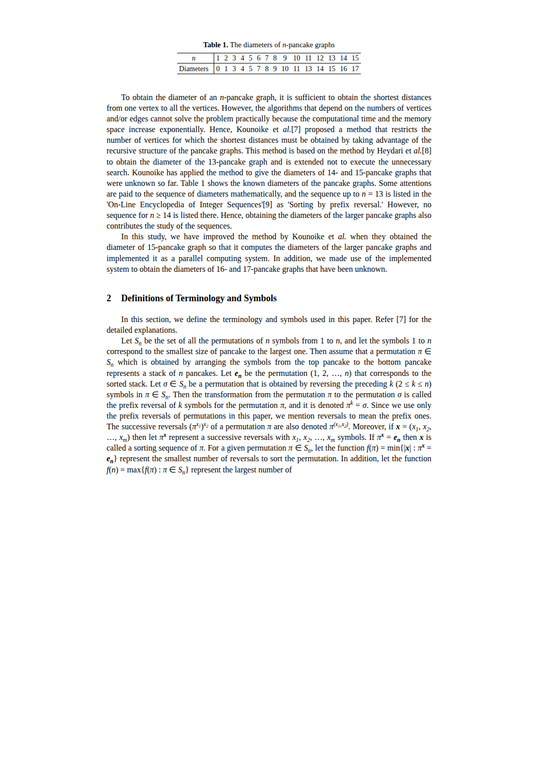Table 1. The diameters of n-pancake graphs
| n | 1 | 2 | 3 | 4 | 5 | 6 | 7 | 8 | 9 | 10 | 11 | 12 | 13 | 14 | 15 |
| Diameters | 0 | 1 | 3 | 4 | 5 | 7 | 8 | 9 | 10 | 11 | 13 | 14 | 15 | 16 | 17 |
To obtain the diameter of an n-pancake graph, it is sufficient to obtain the shortest distances from one vertex to all the vertices. However, the algorithms that depend on the numbers of vertices and/or edges cannot solve the problem practically because the computational time and the memory space increase exponentially. Hence, Kounoike et al.[7] proposed a method that restricts the number of vertices for which the shortest distances must be obtained by taking advantage of the recursive structure of the pancake graphs. This method is based on the method by Heydari et al.[8] to obtain the diameter of the 13-pancake graph and is extended not to execute the unnecessary search. Kounoike has applied the method to give the diameters of 14- and 15-pancake graphs that were unknown so far. Table 1 shows the known diameters of the pancake graphs. Some attentions are paid to the sequence of diameters mathematically, and the sequence up to n = 13 is listed in the 'On-Line Encyclopedia of Integer Sequences'[9] as 'Sorting by prefix reversal.' However, no sequence for n ≥ 14 is listed there. Hence, obtaining the diameters of the larger pancake graphs also contributes the study of the sequences.
In this study, we have improved the method by Kounoike et al. when they obtained the diameter of 15-pancake graph so that it computes the diameters of the larger pancake graphs and implemented it as a parallel computing system. In addition, we made use of the implemented system to obtain the diameters of 16- and 17-pancake graphs that have been unknown.
2 Definitions of Terminology and Symbols
In this section, we define the terminology and symbols used in this paper. Refer [7] for the detailed explanations.
Let Sn be the set of all the permutations of n symbols from 1 to n, and let the symbols 1 to n correspond to the smallest size of pancake to the largest one. Then assume that a permutation π ∈ Sn which is obtained by arranging the symbols from the top pancake to the bottom pancake represents a stack of n pancakes. Let en be the permutation (1, 2, …, n) that corresponds to the sorted stack. Let σ ∈ Sn be a permutation that is obtained by reversing the preceding k (2 ≤ k ≤ n) symbols in π ∈ Sn. Then the transformation from the permutation π to the permutation σ is called the prefix reversal of k symbols for the permutation π, and it is denoted πk = σ. Since we use only the prefix reversals of permutations in this paper, we mention reversals to mean the prefix ones. The successive reversals (πx1)x2 of a permutation π are also denoted π(x1,x2). Moreover, if x = (x1, x2, …, xm) then let πx represent a successive reversals with x1, x2, …, xm symbols. If πx = en then x is called a sorting sequence of π. For a given permutation π ∈ Sn, let the function f(π) = min{|x| : πx = en} represent the smallest number of reversals to sort the permutation. In addition, let the function f(n) = max{f(π) : π ∈ Sn} represent the largest number of